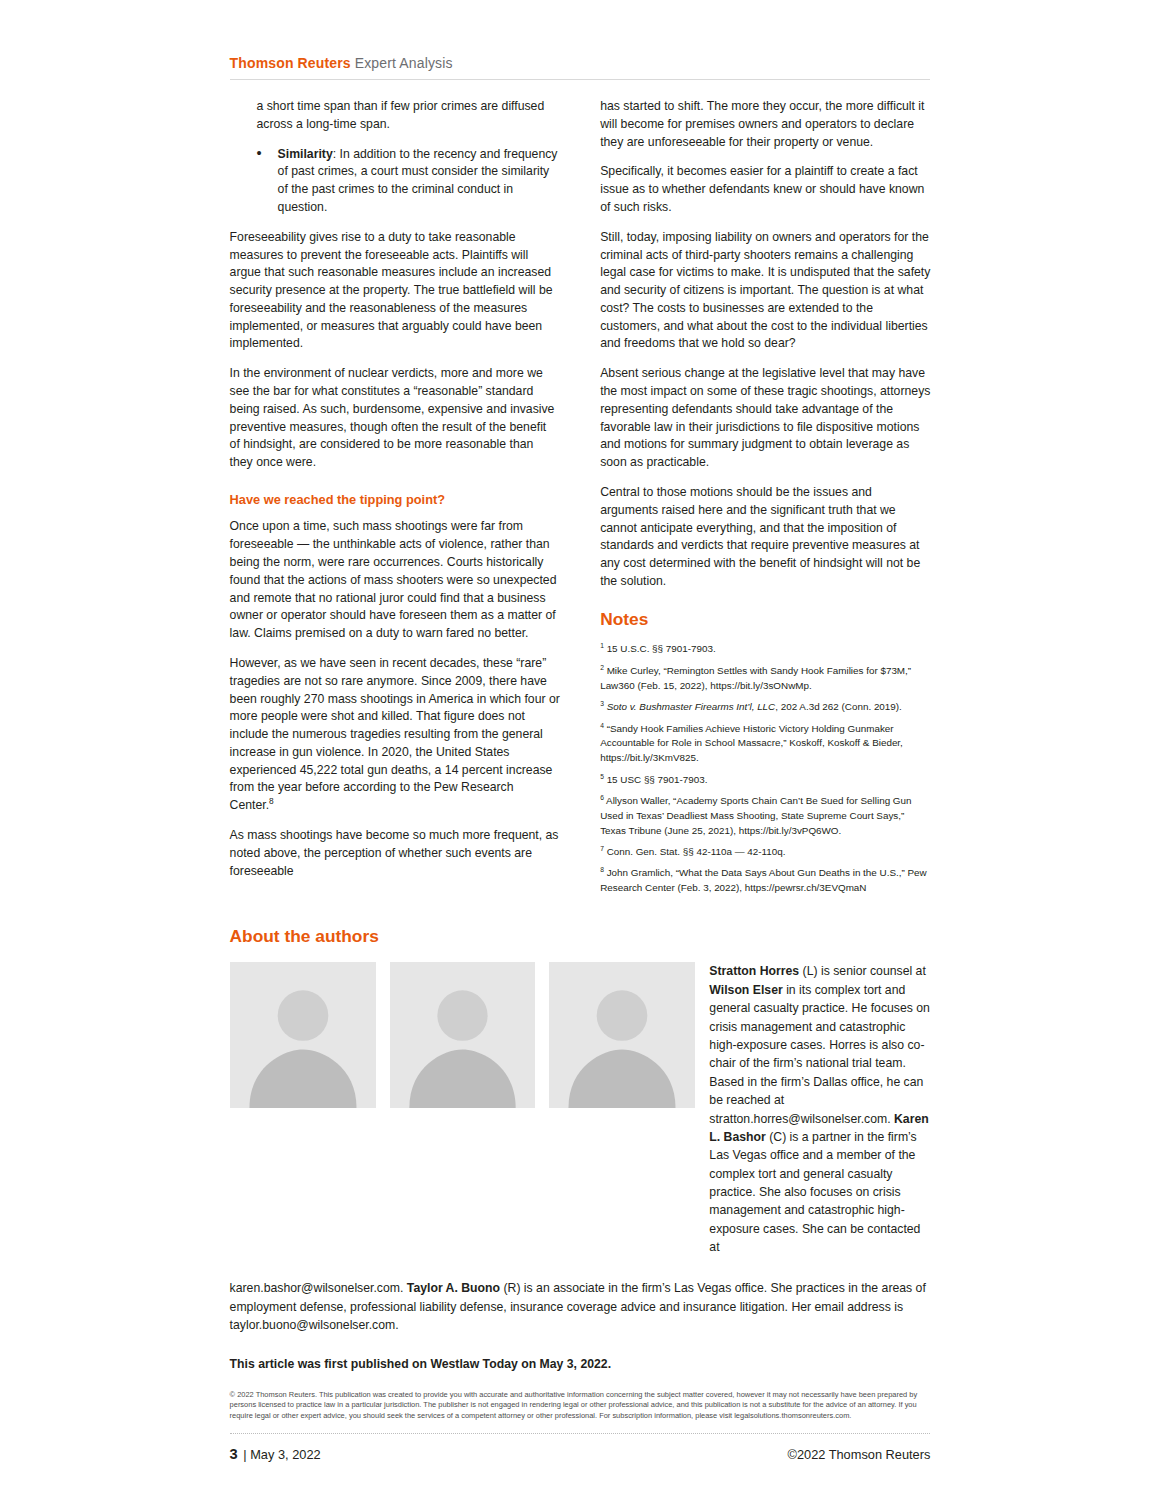Thomson Reuters Expert Analysis
a short time span than if few prior crimes are diffused across a long-time span.
Similarity: In addition to the recency and frequency of past crimes, a court must consider the similarity of the past crimes to the criminal conduct in question.
Foreseeability gives rise to a duty to take reasonable measures to prevent the foreseeable acts. Plaintiffs will argue that such reasonable measures include an increased security presence at the property. The true battlefield will be foreseeability and the reasonableness of the measures implemented, or measures that arguably could have been implemented.
In the environment of nuclear verdicts, more and more we see the bar for what constitutes a “reasonable” standard being raised. As such, burdensome, expensive and invasive preventive measures, though often the result of the benefit of hindsight, are considered to be more reasonable than they once were.
Have we reached the tipping point?
Once upon a time, such mass shootings were far from foreseeable — the unthinkable acts of violence, rather than being the norm, were rare occurrences. Courts historically found that the actions of mass shooters were so unexpected and remote that no rational juror could find that a business owner or operator should have foreseen them as a matter of law. Claims premised on a duty to warn fared no better.
However, as we have seen in recent decades, these “rare” tragedies are not so rare anymore. Since 2009, there have been roughly 270 mass shootings in America in which four or more people were shot and killed. That figure does not include the numerous tragedies resulting from the general increase in gun violence. In 2020, the United States experienced 45,222 total gun deaths, a 14 percent increase from the year before according to the Pew Research Center.8
As mass shootings have become so much more frequent, as noted above, the perception of whether such events are foreseeable
has started to shift. The more they occur, the more difficult it will become for premises owners and operators to declare they are unforeseeable for their property or venue.
Specifically, it becomes easier for a plaintiff to create a fact issue as to whether defendants knew or should have known of such risks.
Still, today, imposing liability on owners and operators for the criminal acts of third-party shooters remains a challenging legal case for victims to make. It is undisputed that the safety and security of citizens is important. The question is at what cost? The costs to businesses are extended to the customers, and what about the cost to the individual liberties and freedoms that we hold so dear?
Absent serious change at the legislative level that may have the most impact on some of these tragic shootings, attorneys representing defendants should take advantage of the favorable law in their jurisdictions to file dispositive motions and motions for summary judgment to obtain leverage as soon as practicable.
Central to those motions should be the issues and arguments raised here and the significant truth that we cannot anticipate everything, and that the imposition of standards and verdicts that require preventive measures at any cost determined with the benefit of hindsight will not be the solution.
Notes
1 15 U.S.C. §§ 7901-7903.
2 Mike Curley, “Remington Settles with Sandy Hook Families for $73M,” Law360 (Feb. 15, 2022), https://bit.ly/3sONwMp.
3 Soto v. Bushmaster Firearms Int’l, LLC, 202 A.3d 262 (Conn. 2019).
4 “Sandy Hook Families Achieve Historic Victory Holding Gunmaker Accountable for Role in School Massacre,” Koskoff, Koskoff & Bieder, https://bit.ly/3KmV825.
5 15 USC §§ 7901-7903.
6 Allyson Waller, “Academy Sports Chain Can’t Be Sued for Selling Gun Used in Texas’ Deadliest Mass Shooting, State Supreme Court Says,” Texas Tribune (June 25, 2021), https://bit.ly/3vPQ6WO.
7 Conn. Gen. Stat. §§ 42-110a — 42-110q.
8 John Gramlich, “What the Data Says About Gun Deaths in the U.S.,” Pew Research Center (Feb. 3, 2022), https://pewrsr.ch/3EVQmaN
About the authors
Stratton Horres (L) is senior counsel at Wilson Elser in its complex tort and general casualty practice. He focuses on crisis management and catastrophic high-exposure cases. Horres is also co-chair of the firm’s national trial team. Based in the firm’s Dallas office, he can be reached at stratton.horres@wilsonelser.com. Karen L. Bashor (C) is a partner in the firm’s Las Vegas office and a member of the complex tort and general casualty practice. She also focuses on crisis management and catastrophic high-exposure cases. She can be contacted at
karen.bashor@wilsonelser.com. Taylor A. Buono (R) is an associate in the firm’s Las Vegas office. She practices in the areas of employment defense, professional liability defense, insurance coverage advice and insurance litigation. Her email address is taylor.buono@wilsonelser.com.
This article was first published on Westlaw Today on May 3, 2022.
© 2022 Thomson Reuters. This publication was created to provide you with accurate and authoritative information concerning the subject matter covered, however it may not necessarily have been prepared by persons licensed to practice law in a particular jurisdiction. The publisher is not engaged in rendering legal or other professional advice, and this publication is not a substitute for the advice of an attorney. If you require legal or other expert advice, you should seek the services of a competent attorney or other professional. For subscription information, please visit legalsolutions.thomsonreuters.com.
3 | May 3, 2022
©2022 Thomson Reuters